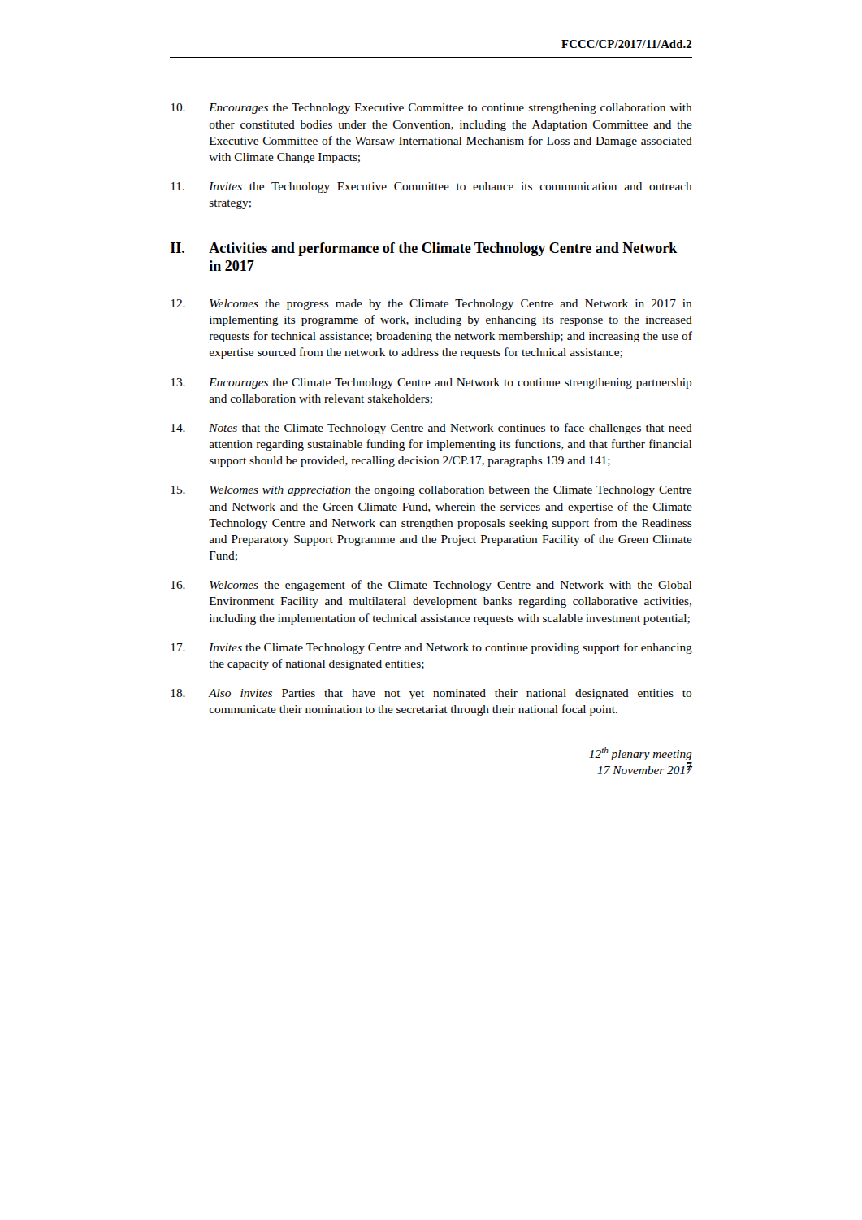FCCC/CP/2017/11/Add.2
10. Encourages the Technology Executive Committee to continue strengthening collaboration with other constituted bodies under the Convention, including the Adaptation Committee and the Executive Committee of the Warsaw International Mechanism for Loss and Damage associated with Climate Change Impacts;
11. Invites the Technology Executive Committee to enhance its communication and outreach strategy;
II. Activities and performance of the Climate Technology Centre and Network in 2017
12. Welcomes the progress made by the Climate Technology Centre and Network in 2017 in implementing its programme of work, including by enhancing its response to the increased requests for technical assistance; broadening the network membership; and increasing the use of expertise sourced from the network to address the requests for technical assistance;
13. Encourages the Climate Technology Centre and Network to continue strengthening partnership and collaboration with relevant stakeholders;
14. Notes that the Climate Technology Centre and Network continues to face challenges that need attention regarding sustainable funding for implementing its functions, and that further financial support should be provided, recalling decision 2/CP.17, paragraphs 139 and 141;
15. Welcomes with appreciation the ongoing collaboration between the Climate Technology Centre and Network and the Green Climate Fund, wherein the services and expertise of the Climate Technology Centre and Network can strengthen proposals seeking support from the Readiness and Preparatory Support Programme and the Project Preparation Facility of the Green Climate Fund;
16. Welcomes the engagement of the Climate Technology Centre and Network with the Global Environment Facility and multilateral development banks regarding collaborative activities, including the implementation of technical assistance requests with scalable investment potential;
17. Invites the Climate Technology Centre and Network to continue providing support for enhancing the capacity of national designated entities;
18. Also invites Parties that have not yet nominated their national designated entities to communicate their nomination to the secretariat through their national focal point.
12th plenary meeting
17 November 2017
7